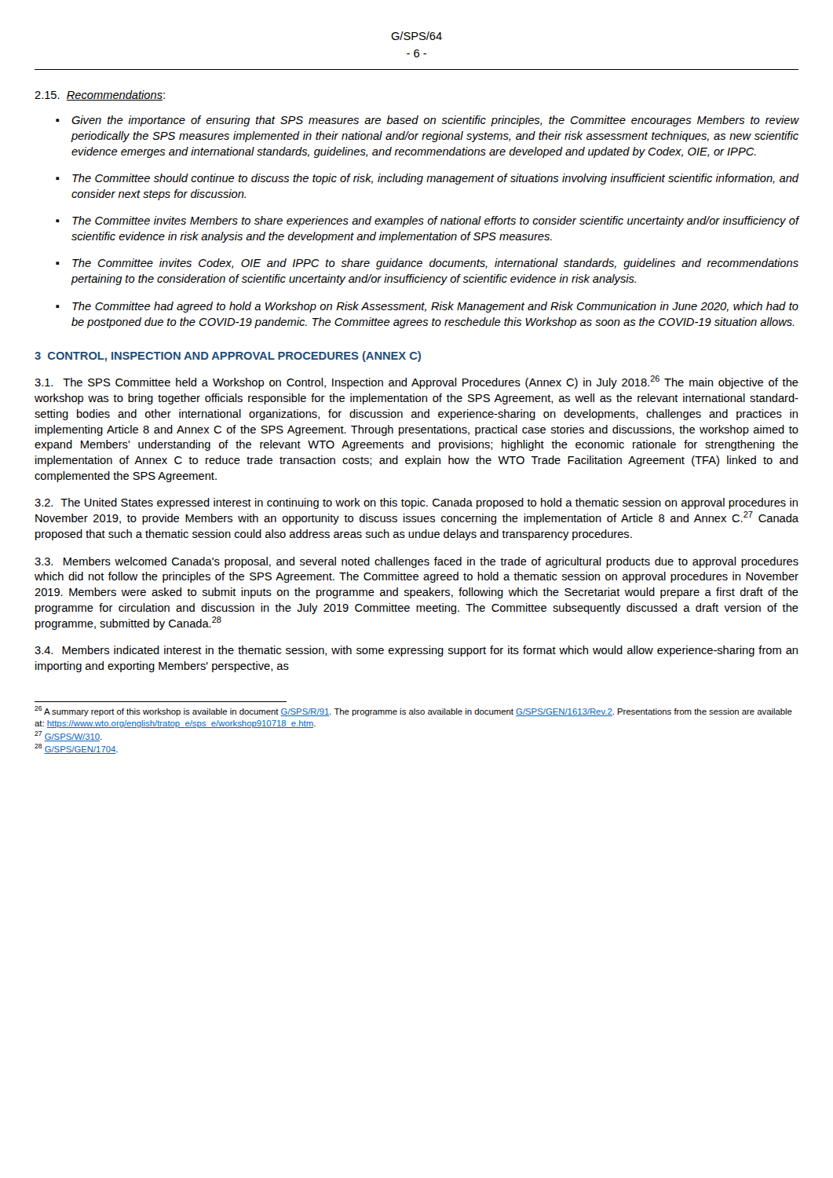G/SPS/64
- 6 -
2.15. Recommendations:
Given the importance of ensuring that SPS measures are based on scientific principles, the Committee encourages Members to review periodically the SPS measures implemented in their national and/or regional systems, and their risk assessment techniques, as new scientific evidence emerges and international standards, guidelines, and recommendations are developed and updated by Codex, OIE, or IPPC.
The Committee should continue to discuss the topic of risk, including management of situations involving insufficient scientific information, and consider next steps for discussion.
The Committee invites Members to share experiences and examples of national efforts to consider scientific uncertainty and/or insufficiency of scientific evidence in risk analysis and the development and implementation of SPS measures.
The Committee invites Codex, OIE and IPPC to share guidance documents, international standards, guidelines and recommendations pertaining to the consideration of scientific uncertainty and/or insufficiency of scientific evidence in risk analysis.
The Committee had agreed to hold a Workshop on Risk Assessment, Risk Management and Risk Communication in June 2020, which had to be postponed due to the COVID-19 pandemic. The Committee agrees to reschedule this Workshop as soon as the COVID-19 situation allows.
3 CONTROL, INSPECTION AND APPROVAL PROCEDURES (ANNEX C)
3.1. The SPS Committee held a Workshop on Control, Inspection and Approval Procedures (Annex C) in July 2018.26 The main objective of the workshop was to bring together officials responsible for the implementation of the SPS Agreement, as well as the relevant international standard-setting bodies and other international organizations, for discussion and experience-sharing on developments, challenges and practices in implementing Article 8 and Annex C of the SPS Agreement. Through presentations, practical case stories and discussions, the workshop aimed to expand Members' understanding of the relevant WTO Agreements and provisions; highlight the economic rationale for strengthening the implementation of Annex C to reduce trade transaction costs; and explain how the WTO Trade Facilitation Agreement (TFA) linked to and complemented the SPS Agreement.
3.2. The United States expressed interest in continuing to work on this topic. Canada proposed to hold a thematic session on approval procedures in November 2019, to provide Members with an opportunity to discuss issues concerning the implementation of Article 8 and Annex C.27 Canada proposed that such a thematic session could also address areas such as undue delays and transparency procedures.
3.3. Members welcomed Canada's proposal, and several noted challenges faced in the trade of agricultural products due to approval procedures which did not follow the principles of the SPS Agreement. The Committee agreed to hold a thematic session on approval procedures in November 2019. Members were asked to submit inputs on the programme and speakers, following which the Secretariat would prepare a first draft of the programme for circulation and discussion in the July 2019 Committee meeting. The Committee subsequently discussed a draft version of the programme, submitted by Canada.28
3.4. Members indicated interest in the thematic session, with some expressing support for its format which would allow experience-sharing from an importing and exporting Members' perspective, as
26 A summary report of this workshop is available in document G/SPS/R/91. The programme is also available in document G/SPS/GEN/1613/Rev.2. Presentations from the session are available at: https://www.wto.org/english/tratop_e/sps_e/workshop910718_e.htm.
27 G/SPS/W/310.
28 G/SPS/GEN/1704.